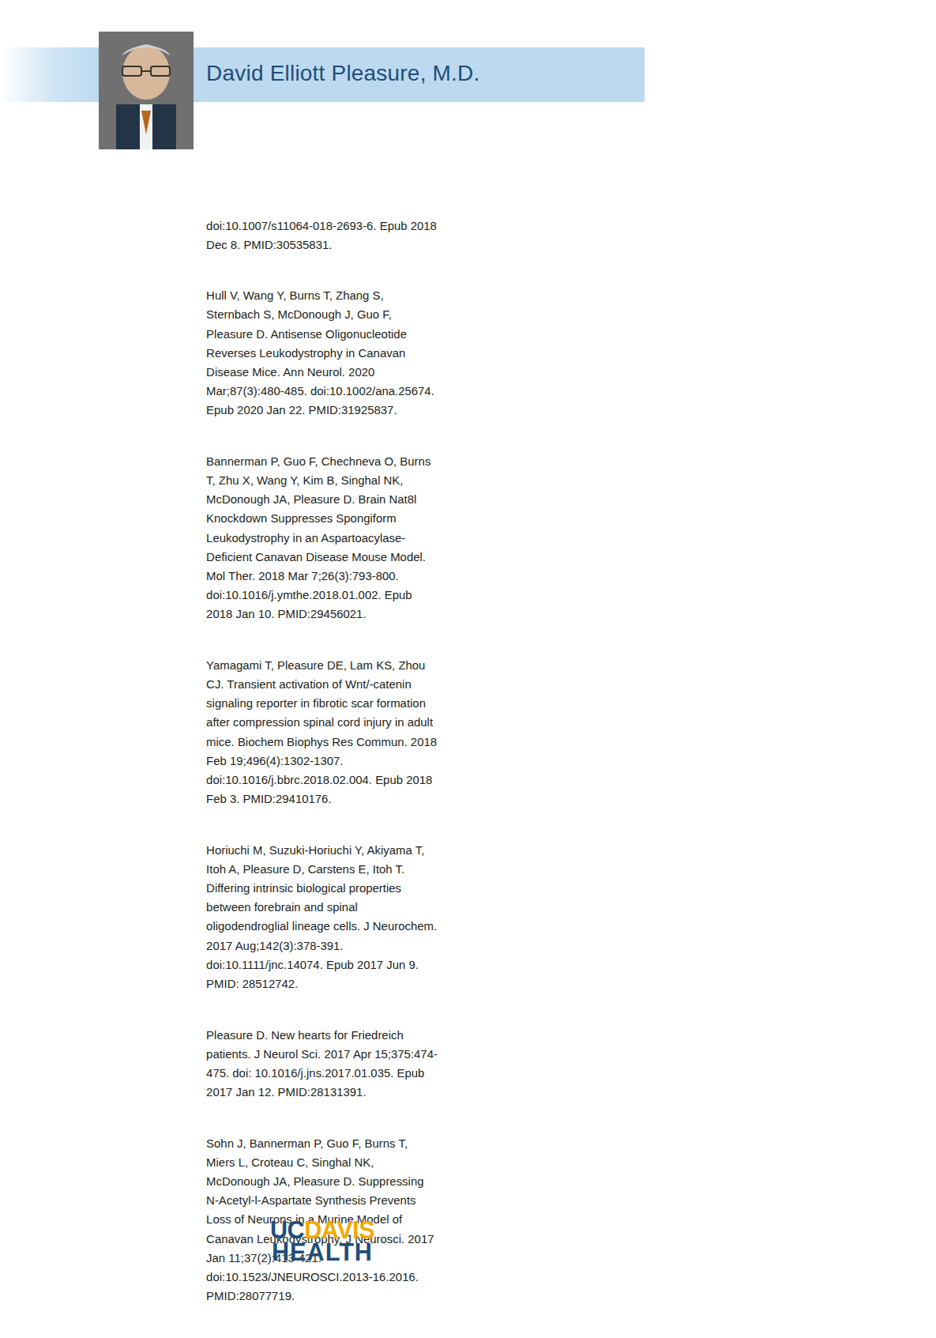David Elliott Pleasure, M.D.
doi:10.1007/s11064-018-2693-6. Epub 2018 Dec 8. PMID:30535831.
Hull V, Wang Y, Burns T, Zhang S, Sternbach S, McDonough J, Guo F, Pleasure D. Antisense Oligonucleotide Reverses Leukodystrophy in Canavan Disease Mice. Ann Neurol. 2020 Mar;87(3):480-485. doi:10.1002/ana.25674. Epub 2020 Jan 22. PMID:31925837.
Bannerman P, Guo F, Chechneva O, Burns T, Zhu X, Wang Y, Kim B, Singhal NK, McDonough JA, Pleasure D. Brain Nat8l Knockdown Suppresses Spongiform Leukodystrophy in an Aspartoacylase-Deficient Canavan Disease Mouse Model. Mol Ther. 2018 Mar 7;26(3):793-800. doi:10.1016/j.ymthe.2018.01.002. Epub 2018 Jan 10. PMID:29456021.
Yamagami T, Pleasure DE, Lam KS, Zhou CJ. Transient activation of Wnt/-catenin signaling reporter in fibrotic scar formation after compression spinal cord injury in adult mice. Biochem Biophys Res Commun. 2018 Feb 19;496(4):1302-1307. doi:10.1016/j.bbrc.2018.02.004. Epub 2018 Feb 3. PMID:29410176.
Horiuchi M, Suzuki-Horiuchi Y, Akiyama T, Itoh A, Pleasure D, Carstens E, Itoh T. Differing intrinsic biological properties between forebrain and spinal oligodendroglial lineage cells. J Neurochem. 2017 Aug;142(3):378-391. doi:10.1111/jnc.14074. Epub 2017 Jun 9. PMID: 28512742.
Pleasure D. New hearts for Friedreich patients. J Neurol Sci. 2017 Apr 15;375:474-475. doi: 10.1016/j.jns.2017.01.035. Epub 2017 Jan 12. PMID:28131391.
Sohn J, Bannerman P, Guo F, Burns T, Miers L, Croteau C, Singhal NK, McDonough JA, Pleasure D. Suppressing N-Acetyl-l-Aspartate Synthesis Prevents Loss of Neurons in a Murine Model of Canavan Leukodystrophy. J Neurosci. 2017 Jan 11;37(2):413-421. doi:10.1523/JNEUROSCI.2013-16.2016. PMID:28077719.
UC DAVIS
HEALTH